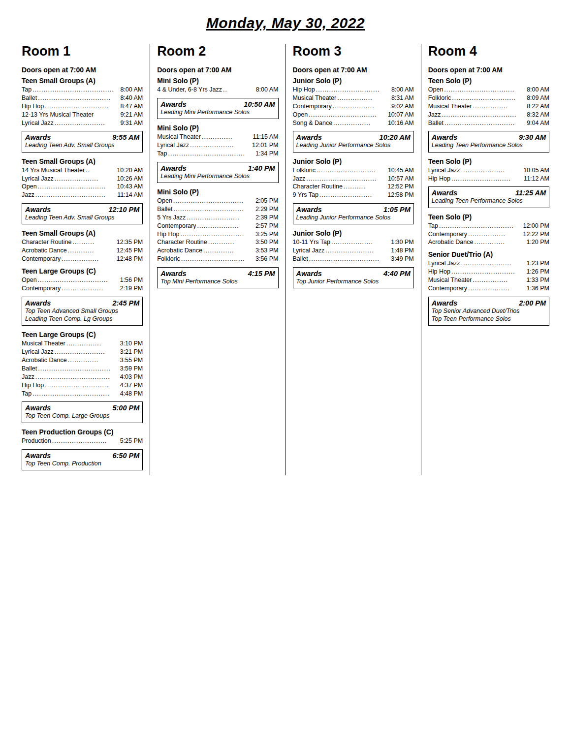Monday, May 30, 2022
Room 1
Doors open at 7:00 AM
Teen Small Groups (A)
Tap..................................... 8:00 AM
Ballet................................. 8:40 AM
Hip Hop............................. 8:47 AM
12-13 Yrs Musical Theater 9:21 AM
Lyrical Jazz....................... 9:31 AM
Awards 9:55 AM
Leading Teen Adv. Small Groups
Teen Small Groups (A)
14 Yrs Musical Theater.. 10:20 AM
Lyrical Jazz.................... 10:26 AM
Open............................... 10:43 AM
Jazz................................ 11:14 AM
Awards 12:10 PM
Leading Teen Adv. Small Groups
Teen Small Groups (A)
Character Routine.......... 12:35 PM
Acrobatic Dance............ 12:45 PM
Contemporary................. 12:48 PM
Teen Large Groups (C)
Open................................ 1:56 PM
Contemporary................... 2:19 PM
Awards 2:45 PM
Top Teen Advanced Small Groups
Leading Teen Comp. Lg Groups
Teen Large Groups (C)
Musical Theater................ 3:10 PM
Lyrical Jazz....................... 3:21 PM
Acrobatic Dance.............. 3:55 PM
Ballet................................. 3:59 PM
Jazz.................................. 4:03 PM
Hip Hop............................. 4:37 PM
Tap................................... 4:48 PM
Awards 5:00 PM
Top Teen Comp. Large Groups
Teen Production Groups (C)
Production......................... 5:25 PM
Awards 6:50 PM
Top Teen Comp. Production
Room 2
Doors open at 7:00 AM
Mini Solo (P)
4 & Under, 6-8 Yrs Jazz.. 8:00 AM
Awards 10:50 AM
Leading Mini Performance Solos
Mini Solo (P)
Musical Theater.............. 11:15 AM
Lyrical Jazz.................... 12:01 PM
Tap................................... 1:34 PM
Awards 1:40 PM
Leading Mini Performance Solos
Mini Solo (P)
Open................................ 2:05 PM
Ballet................................ 2:29 PM
5 Yrs Jazz........................ 2:39 PM
Contemporary................... 2:57 PM
Hip Hop............................. 3:25 PM
Character Routine............ 3:50 PM
Acrobatic Dance.............. 3:53 PM
Folkloric............................. 3:56 PM
Awards 4:15 PM
Top Mini Performance Solos
Room 3
Doors open at 7:00 AM
Junior Solo (P)
Hip Hop............................. 8:00 AM
Musical Theater................ 8:31 AM
Contemporary................... 9:02 AM
Open............................... 10:07 AM
Song & Dance................. 10:16 AM
Awards 10:20 AM
Leading Junior Performance Solos
Junior Solo (P)
Folkloric........................... 10:45 AM
Jazz................................ 10:57 AM
Character Routine.......... 12:52 PM
9 Yrs Tap........................ 12:58 PM
Awards 1:05 PM
Leading Junior Performance Solos
Junior Solo (P)
10-11 Yrs Tap................... 1:30 PM
Lyrical Jazz...................... 1:48 PM
Ballet................................ 3:49 PM
Awards 4:40 PM
Top Junior Performance Solos
Room 4
Doors open at 7:00 AM
Teen Solo (P)
Open................................ 8:00 AM
Folkloric............................. 8:09 AM
Musical Theater................ 8:22 AM
Jazz.................................. 8:32 AM
Ballet................................ 9:04 AM
Awards 9:30 AM
Leading Teen Performance Solos
Teen Solo (P)
Lyrical Jazz.................... 10:05 AM
Hip Hop........................... 11:12 AM
Awards 11:25 AM
Leading Teen Performance Solos
Teen Solo (P)
Tap.................................. 12:00 PM
Contemporary................. 12:22 PM
Acrobatic Dance.............. 1:20 PM
Senior Duet/Trio (A)
Lyrical Jazz....................... 1:23 PM
Hip Hop............................. 1:26 PM
Musical Theater................ 1:33 PM
Contemporary................... 1:36 PM
Awards 2:00 PM
Top Senior Advanced Duet/Trios
Top Teen Performance Solos